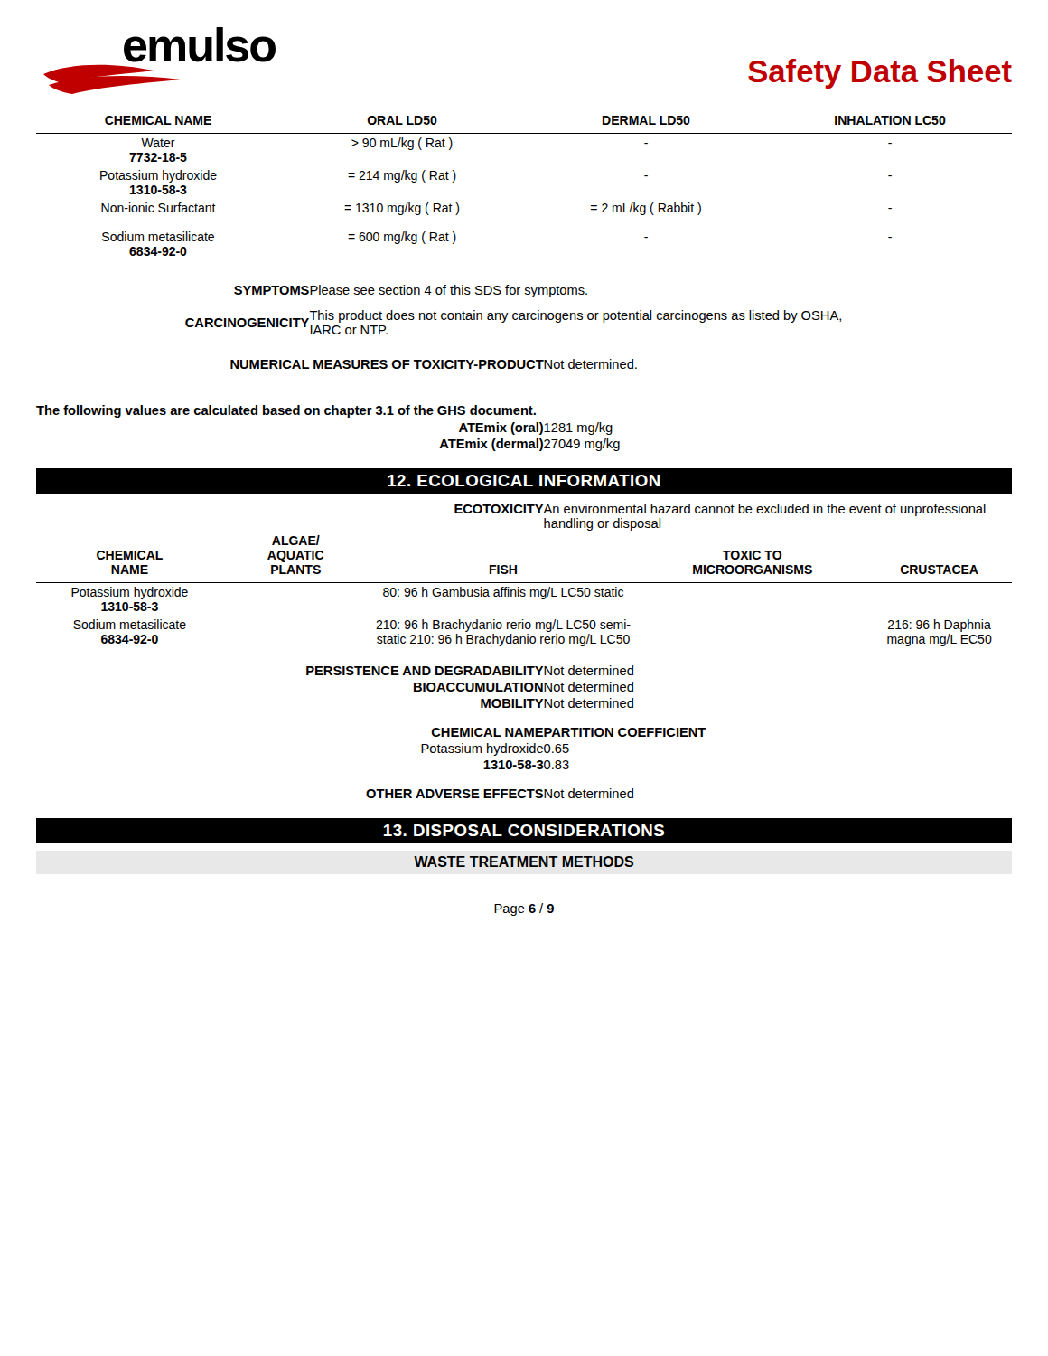emulso
Safety Data Sheet
| CHEMICAL NAME | ORAL LD50 | DERMAL LD50 | INHALATION LC50 |
| --- | --- | --- | --- |
| Water 7732-18-5 | > 90 mL/kg ( Rat ) | - | - |
| Potassium hydroxide 1310-58-3 | = 214 mg/kg ( Rat ) | - | - |
| Non-ionic Surfactant | = 1310 mg/kg ( Rat ) | = 2 mL/kg ( Rabbit ) | - |
| Sodium metasilicate 6834-92-0 | = 600 mg/kg ( Rat ) | - | - |
| SYMPTOMS | Please see section 4 of this SDS for symptoms. |
| CARCINOGENICITY | This product does not contain any carcinogens or potential carcinogens as listed by OSHA, IARC or NTP. |
| NUMERICAL MEASURES OF TOXICITY-PRODUCT | Not determined. |
The following values are calculated based on chapter 3.1 of the GHS document.
| ATEmix (oral) | 1281 mg/kg |
| ATEmix (dermal) | 27049 mg/kg |
12. ECOLOGICAL INFORMATION
| ECOTOXICITY | An environmental hazard cannot be excluded in the event of unprofessional handling or disposal |
| CHEMICAL NAME | ALGAE/ AQUATIC PLANTS | FISH | TOXIC TO MICROORGANISMS | CRUSTACEA |
| --- | --- | --- | --- | --- |
| Potassium hydroxide 1310-58-3 | | 80: 96 h Gambusia affinis mg/L LC50 static | | |
| Sodium metasilicate 6834-92-0 | | 210: 96 h Brachydanio rerio mg/L LC50 semi-static 210: 96 h Brachydanio rerio mg/L LC50 | | 216: 96 h Daphnia magna mg/L EC50 |
| PERSISTENCE AND DEGRADABILITY | Not determined |
| BIOACCUMULATION | Not determined |
| MOBILITY | Not determined |
| CHEMICAL NAME | PARTITION COEFFICIENT |
| Potassium hydroxide | 0.65 |
| 1310-58-3 | 0.83 |
| OTHER ADVERSE EFFECTS | Not determined |
13. DISPOSAL CONSIDERATIONS
WASTE TREATMENT METHODS
Page 6 / 9